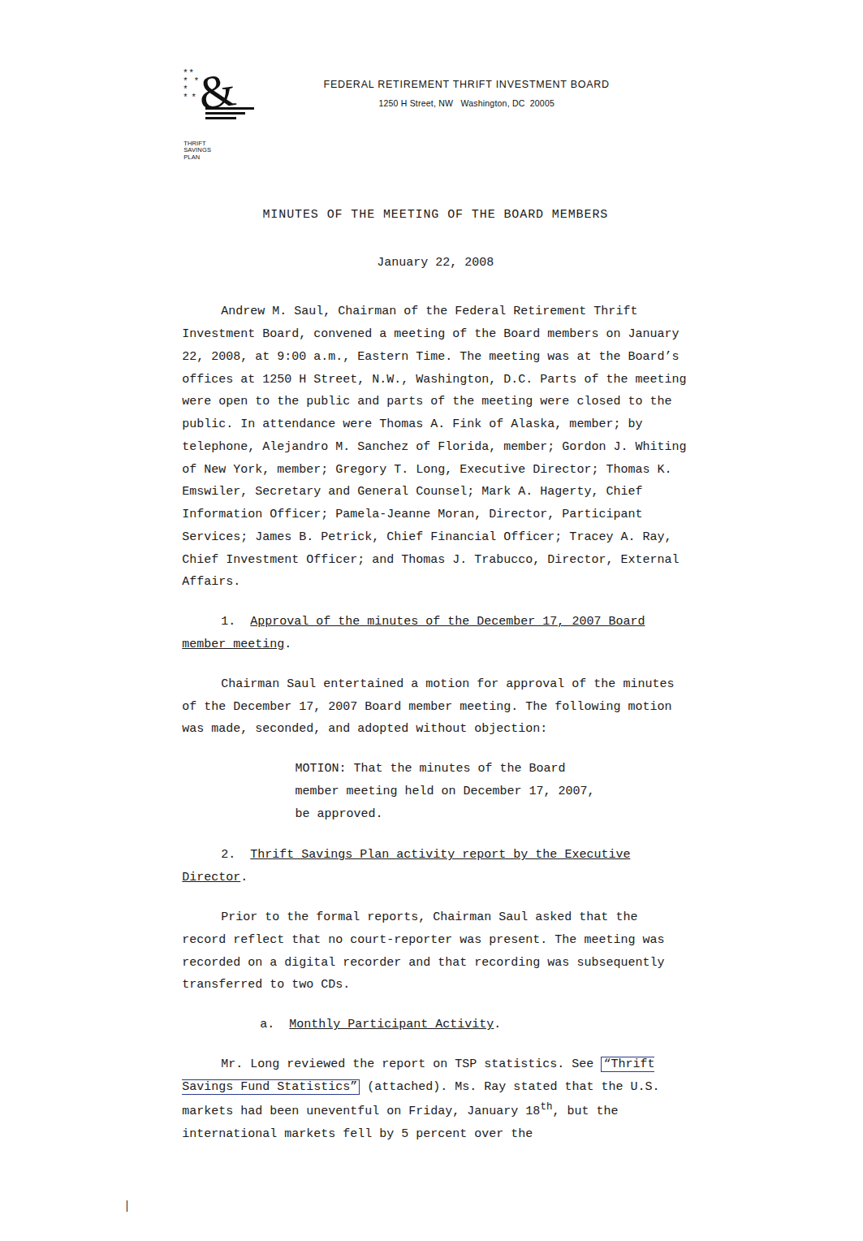* *
* *
*
* *
&
THRIFT
SAVINGS
PLAN
FEDERAL RETIREMENT THRIFT INVESTMENT BOARD
1250 H Street, NW Washington, DC 20005
MINUTES OF THE MEETING OF THE BOARD MEMBERS
January 22, 2008
Andrew M. Saul, Chairman of the Federal Retirement Thrift Investment Board, convened a meeting of the Board members on January 22, 2008, at 9:00 a.m., Eastern Time. The meeting was at the Board’s offices at 1250 H Street, N.W., Washington, D.C. Parts of the meeting were open to the public and parts of the meeting were closed to the public. In attendance were Thomas A. Fink of Alaska, member; by telephone, Alejandro M. Sanchez of Florida, member; Gordon J. Whiting of New York, member; Gregory T. Long, Executive Director; Thomas K. Emswiler, Secretary and General Counsel; Mark A. Hagerty, Chief Information Officer; Pamela-Jeanne Moran, Director, Participant Services; James B. Petrick, Chief Financial Officer; Tracey A. Ray, Chief Investment Officer; and Thomas J. Trabucco, Director, External Affairs.
1. Approval of the minutes of the December 17, 2007 Board member meeting.
Chairman Saul entertained a motion for approval of the minutes of the December 17, 2007 Board member meeting. The following motion was made, seconded, and adopted without objection:
MOTION: That the minutes of the Board member meeting held on December 17, 2007, be approved.
2. Thrift Savings Plan activity report by the Executive Director.
Prior to the formal reports, Chairman Saul asked that the record reflect that no court-reporter was present. The meeting was recorded on a digital recorder and that recording was subsequently transferred to two CDs.
a. Monthly Participant Activity.
Mr. Long reviewed the report on TSP statistics. See “Thrift Savings Fund Statistics” (attached). Ms. Ray stated that the U.S. markets had been uneventful on Friday, January 18th, but the international markets fell by 5 percent over the
|